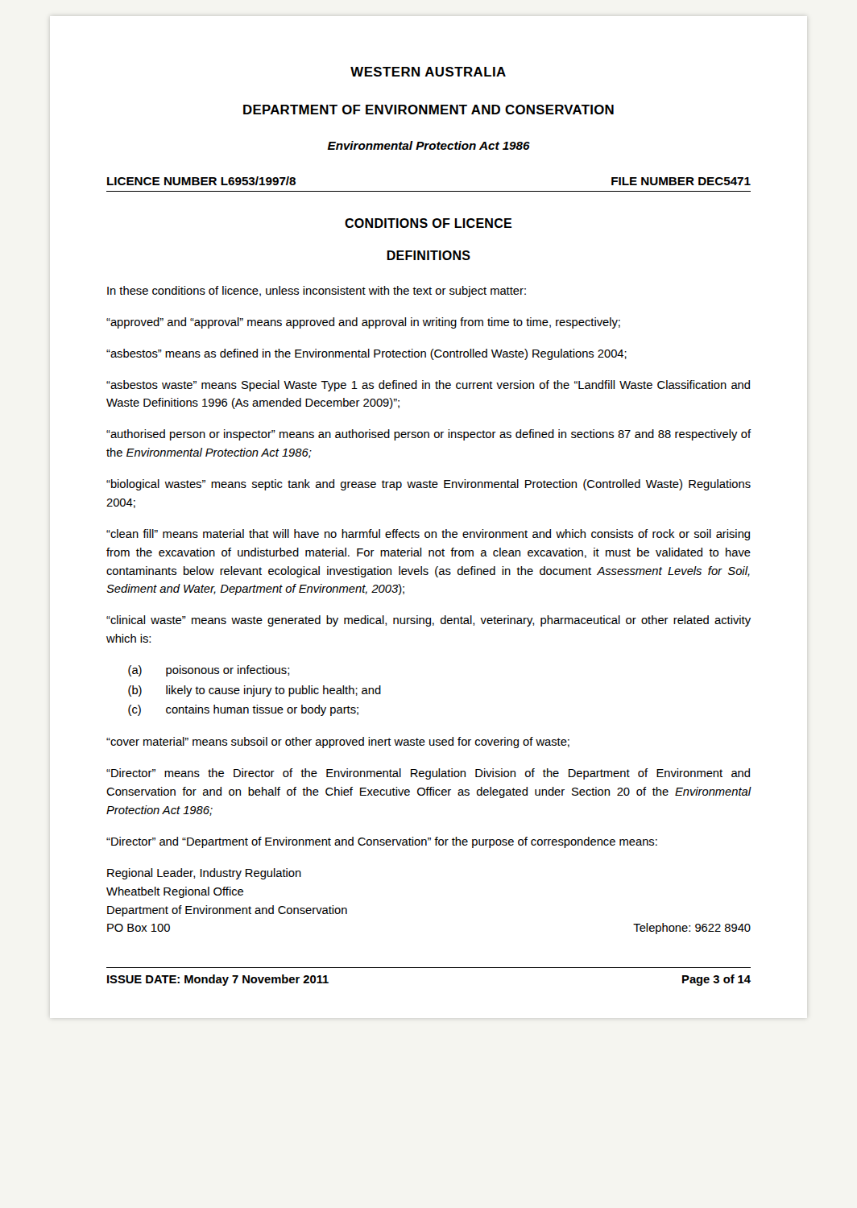WESTERN AUSTRALIA
DEPARTMENT OF ENVIRONMENT AND CONSERVATION
Environmental Protection Act 1986
LICENCE NUMBER L6953/1997/8 FILE NUMBER DEC5471
CONDITIONS OF LICENCE
DEFINITIONS
In these conditions of licence, unless inconsistent with the text or subject matter:
“approved” and “approval” means approved and approval in writing from time to time, respectively;
“asbestos” means as defined in the Environmental Protection (Controlled Waste) Regulations 2004;
“asbestos waste” means Special Waste Type 1 as defined in the current version of the “Landfill Waste Classification and Waste Definitions 1996 (As amended December 2009)”;
“authorised person or inspector” means an authorised person or inspector as defined in sections 87 and 88 respectively of the Environmental Protection Act 1986;
“biological wastes” means septic tank and grease trap waste Environmental Protection (Controlled Waste) Regulations 2004;
“clean fill” means material that will have no harmful effects on the environment and which consists of rock or soil arising from the excavation of undisturbed material. For material not from a clean excavation, it must be validated to have contaminants below relevant ecological investigation levels (as defined in the document Assessment Levels for Soil, Sediment and Water, Department of Environment, 2003);
“clinical waste” means waste generated by medical, nursing, dental, veterinary, pharmaceutical or other related activity which is:
(a) poisonous or infectious;
(b) likely to cause injury to public health; and
(c) contains human tissue or body parts;
“cover material” means subsoil or other approved inert waste used for covering of waste;
“Director” means the Director of the Environmental Regulation Division of the Department of Environment and Conservation for and on behalf of the Chief Executive Officer as delegated under Section 20 of the Environmental Protection Act 1986;
“Director” and “Department of Environment and Conservation” for the purpose of correspondence means:
Regional Leader, Industry Regulation
Wheatbelt Regional Office
Department of Environment and Conservation
PO Box 100 Telephone: 9622 8940
ISSUE DATE: Monday 7 November 2011 Page 3 of 14